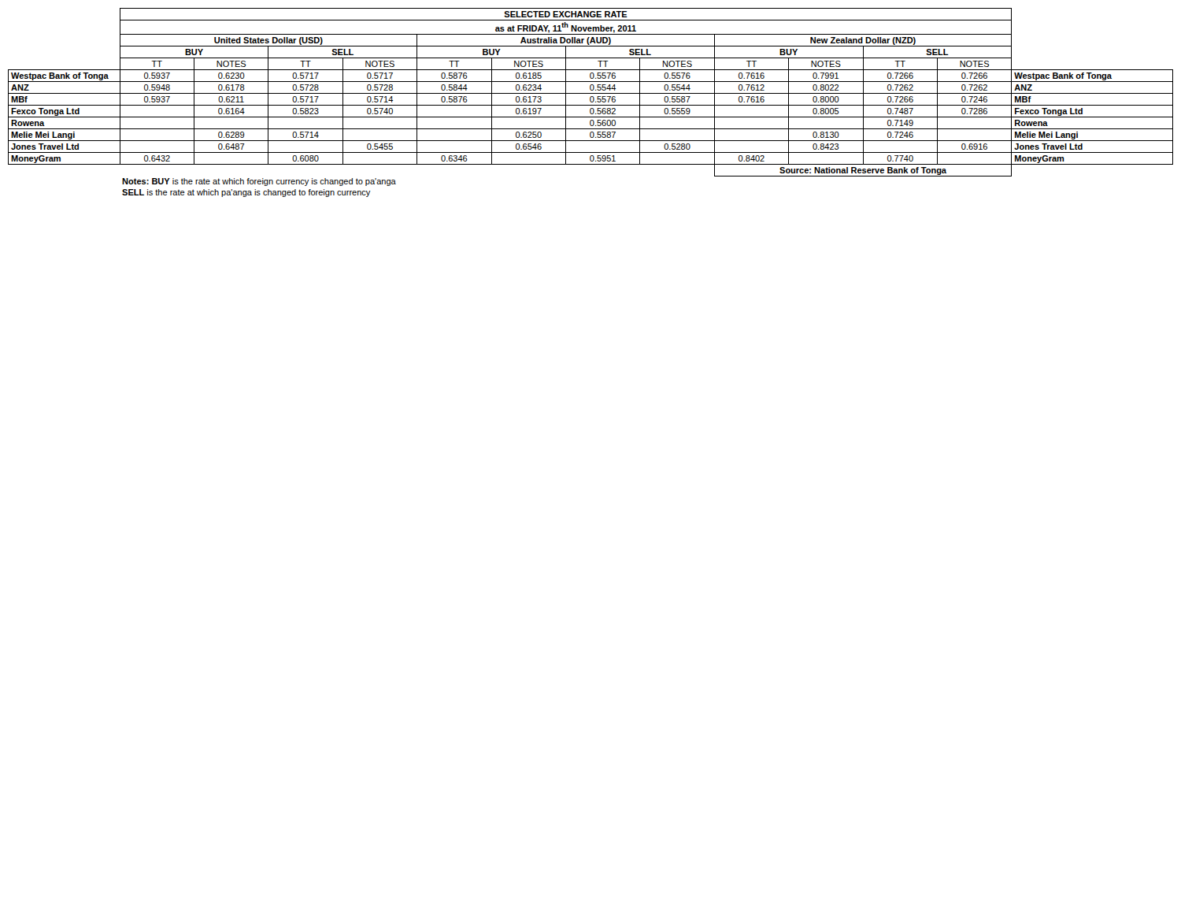| | SELECTED EXCHANGE RATE | |
| | as at FRIDAY, 11 th November, 2011 | |
| | United States Dollar (USD) | Australia Dollar (AUD) | New Zealand Dollar (NZD) | |
| | BUY | SELL | BUY | SELL | BUY | SELL | |
| | TT | NOTES | TT | NOTES | TT | NOTES | TT | NOTES | TT | NOTES | TT | NOTES | |
| Westpac Bank of Tonga | 0.5937 | 0.6230 | 0.5717 | 0.5717 | 0.5876 | 0.6185 | 0.5576 | 0.5576 | 0.7616 | 0.7991 | 0.7266 | 0.7266 | Westpac Bank of Tonga |
| ANZ | 0.5948 | 0.6178 | 0.5728 | 0.5728 | 0.5844 | 0.6234 | 0.5544 | 0.5544 | 0.7612 | 0.8022 | 0.7262 | 0.7262 | ANZ |
| MBf | 0.5937 | 0.6211 | 0.5717 | 0.5714 | 0.5876 | 0.6173 | 0.5576 | 0.5587 | 0.7616 | 0.8000 | 0.7266 | 0.7246 | MBf |
| Fexco Tonga Ltd | | 0.6164 | 0.5823 | 0.5740 | | 0.6197 | 0.5682 | 0.5559 | | 0.8005 | 0.7487 | 0.7286 | Fexco Tonga Ltd |
| Rowena | | | | | | | 0.5600 | | | | 0.7149 | | Rowena |
| Melie Mei Langi | | 0.6289 | 0.5714 | | | 0.6250 | 0.5587 | | | 0.8130 | 0.7246 | | Melie Mei Langi |
| Jones Travel Ltd | | 0.6487 | | 0.5455 | | 0.6546 | | 0.5280 | | 0.8423 | | 0.6916 | Jones Travel Ltd |
| MoneyGram | 0.6432 | | 0.6080 | | 0.6346 | | 0.5951 | | 0.8402 | | 0.7740 | | MoneyGram |
| | | | | | | | | | Source: National Reserve Bank of Tonga | |
| | Notes: BUY is the rate at which foreign currency is changed to pa'anga | | | | | | | | | |
| | SELL is the rate at which pa'anga is changed to foreign currency | | | | | | | | | |